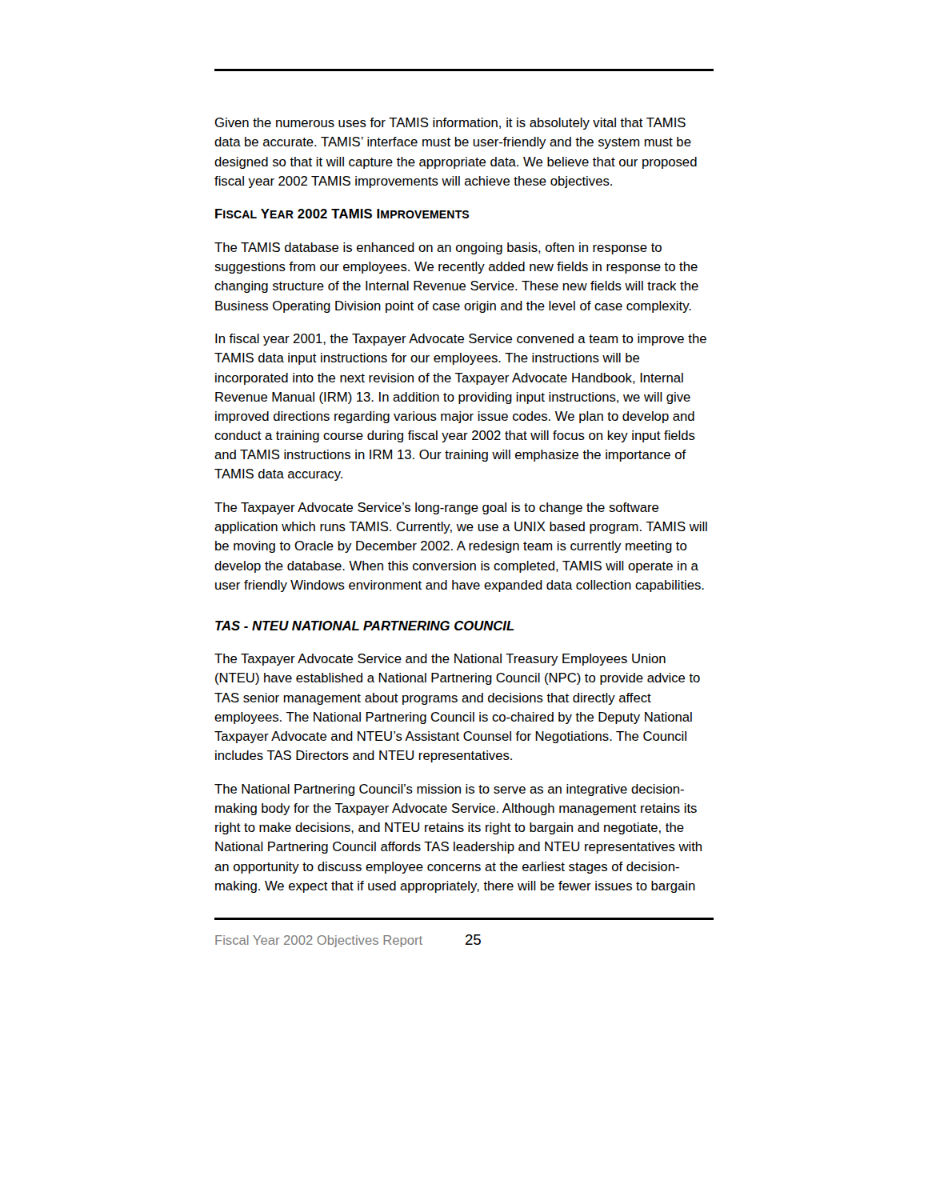Given the numerous uses for TAMIS information, it is absolutely vital that TAMIS data be accurate. TAMIS’ interface must be user-friendly and the system must be designed so that it will capture the appropriate data. We believe that our proposed fiscal year 2002 TAMIS improvements will achieve these objectives.
FISCAL YEAR 2002 TAMIS IMPROVEMENTS
The TAMIS database is enhanced on an ongoing basis, often in response to suggestions from our employees. We recently added new fields in response to the changing structure of the Internal Revenue Service. These new fields will track the Business Operating Division point of case origin and the level of case complexity.
In fiscal year 2001, the Taxpayer Advocate Service convened a team to improve the TAMIS data input instructions for our employees. The instructions will be incorporated into the next revision of the Taxpayer Advocate Handbook, Internal Revenue Manual (IRM) 13. In addition to providing input instructions, we will give improved directions regarding various major issue codes. We plan to develop and conduct a training course during fiscal year 2002 that will focus on key input fields and TAMIS instructions in IRM 13. Our training will emphasize the importance of TAMIS data accuracy.
The Taxpayer Advocate Service’s long-range goal is to change the software application which runs TAMIS. Currently, we use a UNIX based program. TAMIS will be moving to Oracle by December 2002. A redesign team is currently meeting to develop the database. When this conversion is completed, TAMIS will operate in a user friendly Windows environment and have expanded data collection capabilities.
TAS - NTEU NATIONAL PARTNERING COUNCIL
The Taxpayer Advocate Service and the National Treasury Employees Union (NTEU) have established a National Partnering Council (NPC) to provide advice to TAS senior management about programs and decisions that directly affect employees. The National Partnering Council is co-chaired by the Deputy National Taxpayer Advocate and NTEU’s Assistant Counsel for Negotiations. The Council includes TAS Directors and NTEU representatives.
The National Partnering Council’s mission is to serve as an integrative decision-making body for the Taxpayer Advocate Service. Although management retains its right to make decisions, and NTEU retains its right to bargain and negotiate, the National Partnering Council affords TAS leadership and NTEU representatives with an opportunity to discuss employee concerns at the earliest stages of decision-making. We expect that if used appropriately, there will be fewer issues to bargain
Fiscal Year 2002 Objectives Report 25